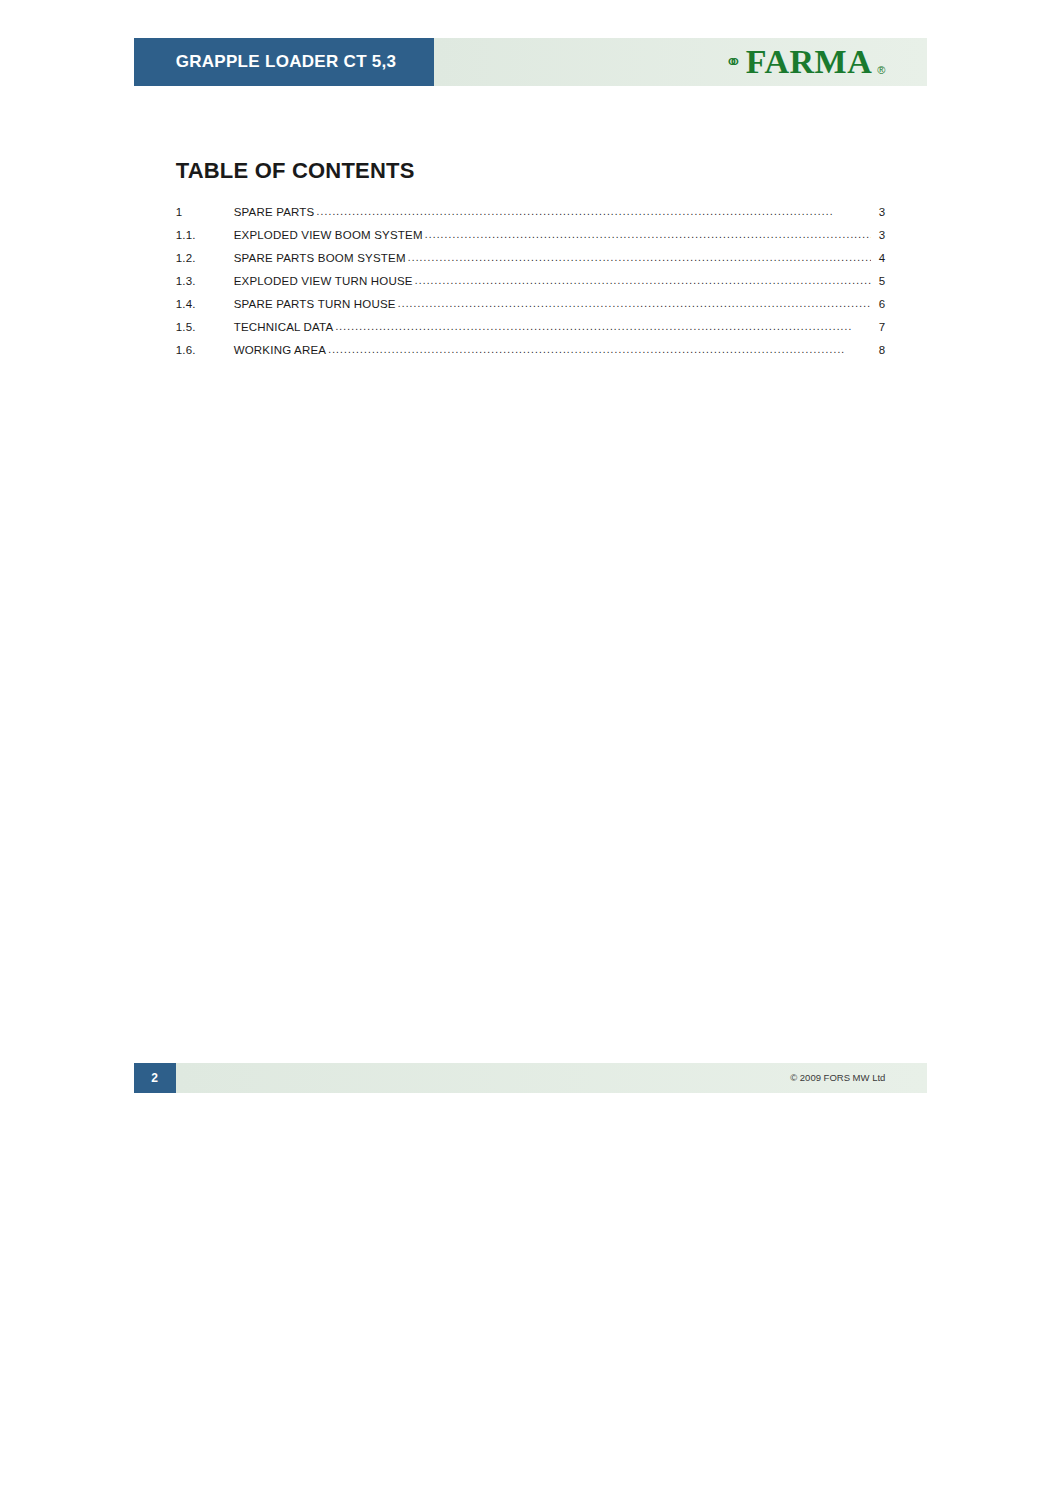GRAPPLE LOADER CT 5,3
⚭ FARMA ®
TABLE OF CONTENTS
1 SPARE PARTS .................................................................................................................................. 3
1.1. EXPLODED VIEW BOOM SYSTEM .................................................................................................................................. 3
1.2. SPARE PARTS BOOM SYSTEM .................................................................................................................................. 4
1.3. EXPLODED VIEW TURN HOUSE .................................................................................................................................. 5
1.4. SPARE PARTS TURN HOUSE .................................................................................................................................. 6
1.5. TECHNICAL DATA .................................................................................................................................. 7
1.6. WORKING AREA .................................................................................................................................. 8
2
© 2009 FORS MW Ltd